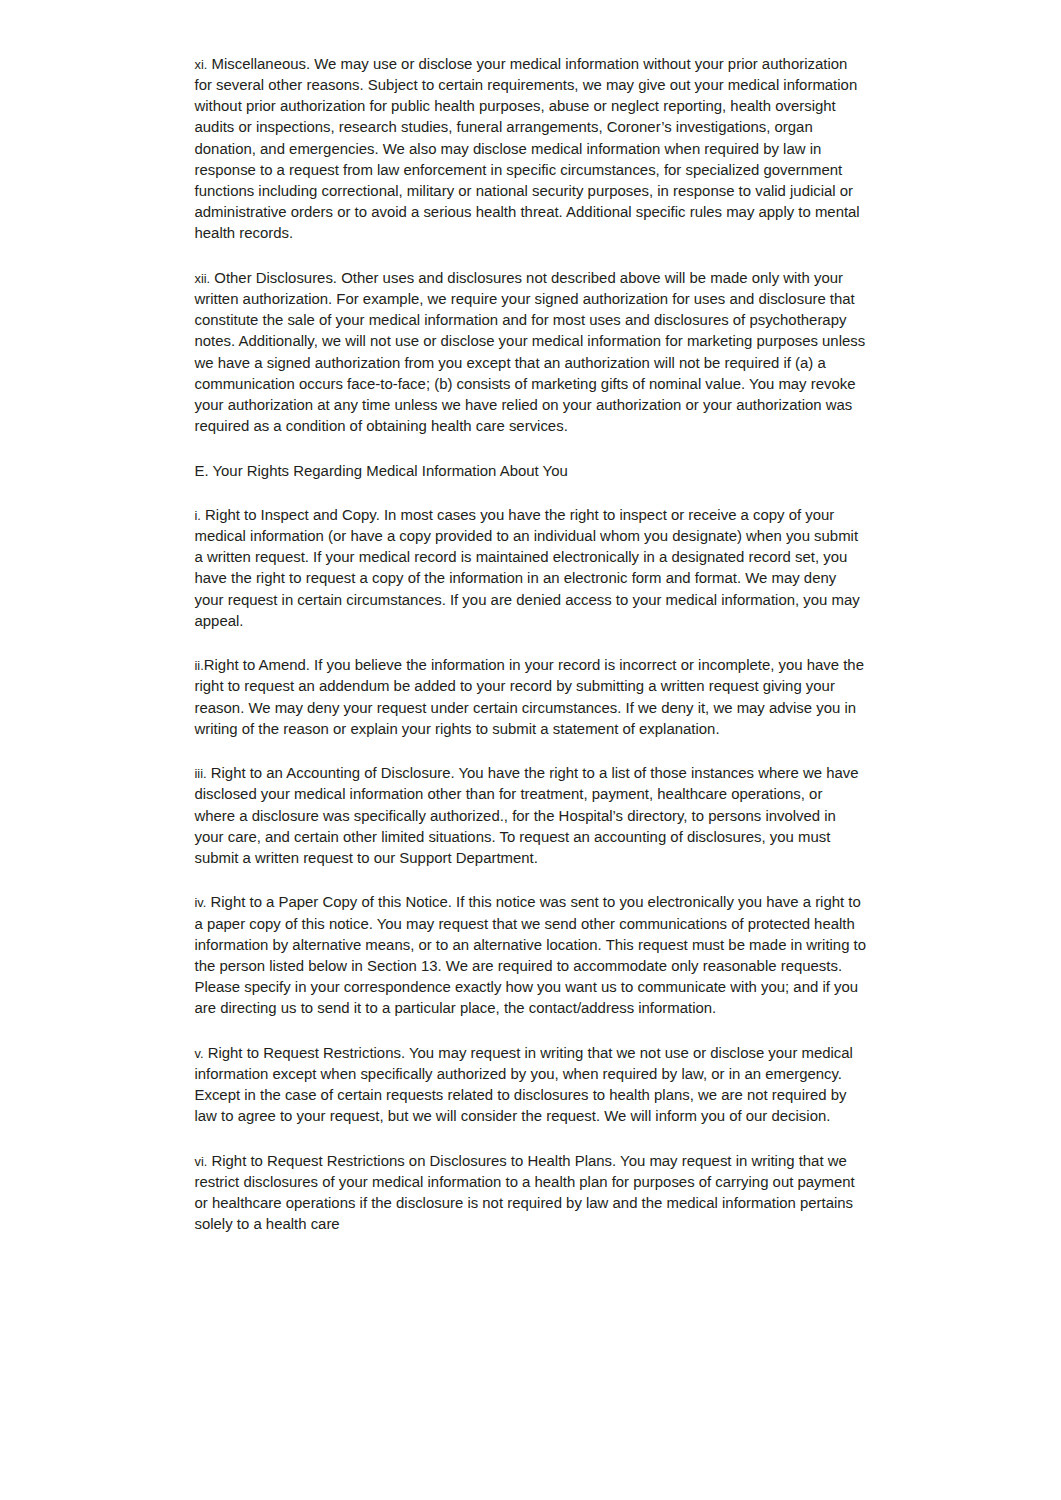xi. Miscellaneous. We may use or disclose your medical information without your prior authorization for several other reasons. Subject to certain requirements, we may give out your medical information without prior authorization for public health purposes, abuse or neglect reporting, health oversight audits or inspections, research studies, funeral arrangements, Coroner’s investigations, organ donation, and emergencies. We also may disclose medical information when required by law in response to a request from law enforcement in specific circumstances, for specialized government functions including correctional, military or national security purposes, in response to valid judicial or administrative orders or to avoid a serious health threat. Additional specific rules may apply to mental health records.
xii. Other Disclosures. Other uses and disclosures not described above will be made only with your written authorization. For example, we require your signed authorization for uses and disclosure that constitute the sale of your medical information and for most uses and disclosures of psychotherapy notes. Additionally, we will not use or disclose your medical information for marketing purposes unless we have a signed authorization from you except that an authorization will not be required if (a) a communication occurs face-to-face; (b) consists of marketing gifts of nominal value. You may revoke your authorization at any time unless we have relied on your authorization or your authorization was required as a condition of obtaining health care services.
E. Your Rights Regarding Medical Information About You
i. Right to Inspect and Copy. In most cases you have the right to inspect or receive a copy of your medical information (or have a copy provided to an individual whom you designate) when you submit a written request. If your medical record is maintained electronically in a designated record set, you have the right to request a copy of the information in an electronic form and format. We may deny your request in certain circumstances. If you are denied access to your medical information, you may appeal.
ii. Right to Amend. If you believe the information in your record is incorrect or incomplete, you have the right to request an addendum be added to your record by submitting a written request giving your reason. We may deny your request under certain circumstances. If we deny it, we may advise you in writing of the reason or explain your rights to submit a statement of explanation.
iii. Right to an Accounting of Disclosure. You have the right to a list of those instances where we have disclosed your medical information other than for treatment, payment, healthcare operations, or where a disclosure was specifically authorized., for the Hospital’s directory, to persons involved in your care, and certain other limited situations. To request an accounting of disclosures, you must submit a written request to our Support Department.
iv. Right to a Paper Copy of this Notice. If this notice was sent to you electronically you have a right to a paper copy of this notice. You may request that we send other communications of protected health information by alternative means, or to an alternative location. This request must be made in writing to the person listed below in Section 13. We are required to accommodate only reasonable requests. Please specify in your correspondence exactly how you want us to communicate with you; and if you are directing us to send it to a particular place, the contact/address information.
v. Right to Request Restrictions. You may request in writing that we not use or disclose your medical information except when specifically authorized by you, when required by law, or in an emergency. Except in the case of certain requests related to disclosures to health plans, we are not required by law to agree to your request, but we will consider the request. We will inform you of our decision.
vi. Right to Request Restrictions on Disclosures to Health Plans. You may request in writing that we restrict disclosures of your medical information to a health plan for purposes of carrying out payment or healthcare operations if the disclosure is not required by law and the medical information pertains solely to a health care